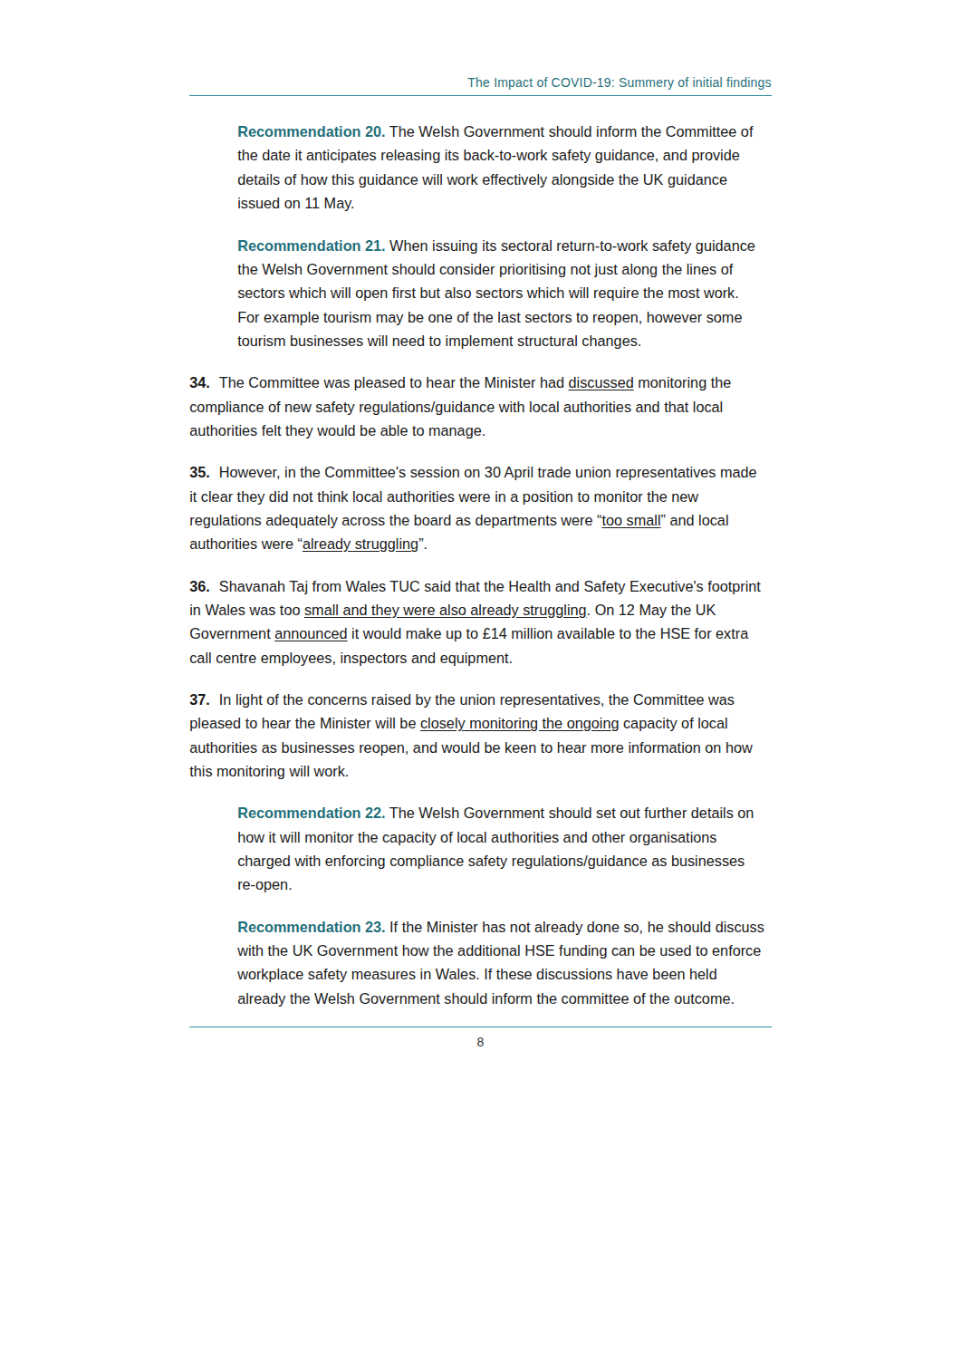The Impact of COVID-19: Summery of initial findings
Recommendation 20. The Welsh Government should inform the Committee of the date it anticipates releasing its back-to-work safety guidance, and provide details of how this guidance will work effectively alongside the UK guidance issued on 11 May.
Recommendation 21. When issuing its sectoral return-to-work safety guidance the Welsh Government should consider prioritising not just along the lines of sectors which will open first but also sectors which will require the most work. For example tourism may be one of the last sectors to reopen, however some tourism businesses will need to implement structural changes.
34. The Committee was pleased to hear the Minister had discussed monitoring the compliance of new safety regulations/guidance with local authorities and that local authorities felt they would be able to manage.
35. However, in the Committee's session on 30 April trade union representatives made it clear they did not think local authorities were in a position to monitor the new regulations adequately across the board as departments were “too small” and local authorities were “already struggling”.
36. Shavanah Taj from Wales TUC said that the Health and Safety Executive's footprint in Wales was too small and they were also already struggling. On 12 May the UK Government announced it would make up to £14 million available to the HSE for extra call centre employees, inspectors and equipment.
37. In light of the concerns raised by the union representatives, the Committee was pleased to hear the Minister will be closely monitoring the ongoing capacity of local authorities as businesses reopen, and would be keen to hear more information on how this monitoring will work.
Recommendation 22. The Welsh Government should set out further details on how it will monitor the capacity of local authorities and other organisations charged with enforcing compliance safety regulations/guidance as businesses re-open.
Recommendation 23. If the Minister has not already done so, he should discuss with the UK Government how the additional HSE funding can be used to enforce workplace safety measures in Wales. If these discussions have been held already the Welsh Government should inform the committee of the outcome.
8